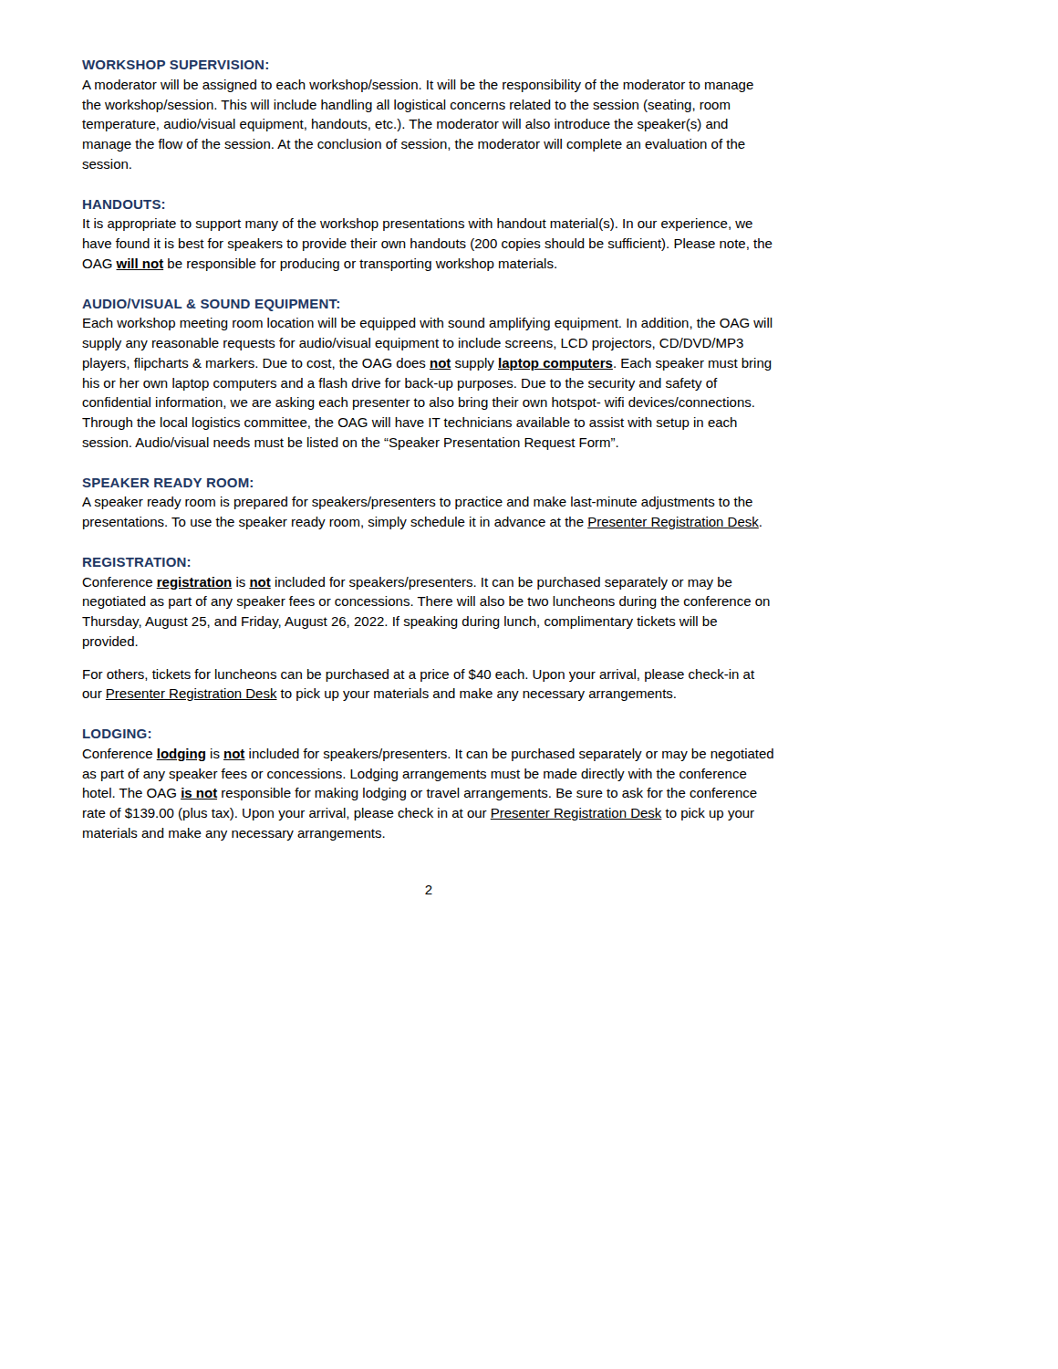WORKSHOP SUPERVISION:
A moderator will be assigned to each workshop/session. It will be the responsibility of the moderator to manage the workshop/session. This will include handling all logistical concerns related to the session (seating, room temperature, audio/visual equipment, handouts, etc.). The moderator will also introduce the speaker(s) and manage the flow of the session. At the conclusion of session, the moderator will complete an evaluation of the session.
HANDOUTS:
It is appropriate to support many of the workshop presentations with handout material(s). In our experience, we have found it is best for speakers to provide their own handouts (200 copies should be sufficient). Please note, the OAG will not be responsible for producing or transporting workshop materials.
AUDIO/VISUAL & SOUND EQUIPMENT:
Each workshop meeting room location will be equipped with sound amplifying equipment. In addition, the OAG will supply any reasonable requests for audio/visual equipment to include screens, LCD projectors, CD/DVD/MP3 players, flipcharts & markers. Due to cost, the OAG does not supply laptop computers. Each speaker must bring his or her own laptop computers and a flash drive for back-up purposes. Due to the security and safety of confidential information, we are asking each presenter to also bring their own hotspot- wifi devices/connections. Through the local logistics committee, the OAG will have IT technicians available to assist with setup in each session. Audio/visual needs must be listed on the “Speaker Presentation Request Form”.
SPEAKER READY ROOM:
A speaker ready room is prepared for speakers/presenters to practice and make last-minute adjustments to the presentations. To use the speaker ready room, simply schedule it in advance at the Presenter Registration Desk.
REGISTRATION:
Conference registration is not included for speakers/presenters. It can be purchased separately or may be negotiated as part of any speaker fees or concessions. There will also be two luncheons during the conference on Thursday, August 25, and Friday, August 26, 2022. If speaking during lunch, complimentary tickets will be provided.
For others, tickets for luncheons can be purchased at a price of $40 each. Upon your arrival, please check-in at our Presenter Registration Desk to pick up your materials and make any necessary arrangements.
LODGING:
Conference lodging is not included for speakers/presenters. It can be purchased separately or may be negotiated as part of any speaker fees or concessions. Lodging arrangements must be made directly with the conference hotel. The OAG is not responsible for making lodging or travel arrangements. Be sure to ask for the conference rate of $139.00 (plus tax). Upon your arrival, please check in at our Presenter Registration Desk to pick up your materials and make any necessary arrangements.
2